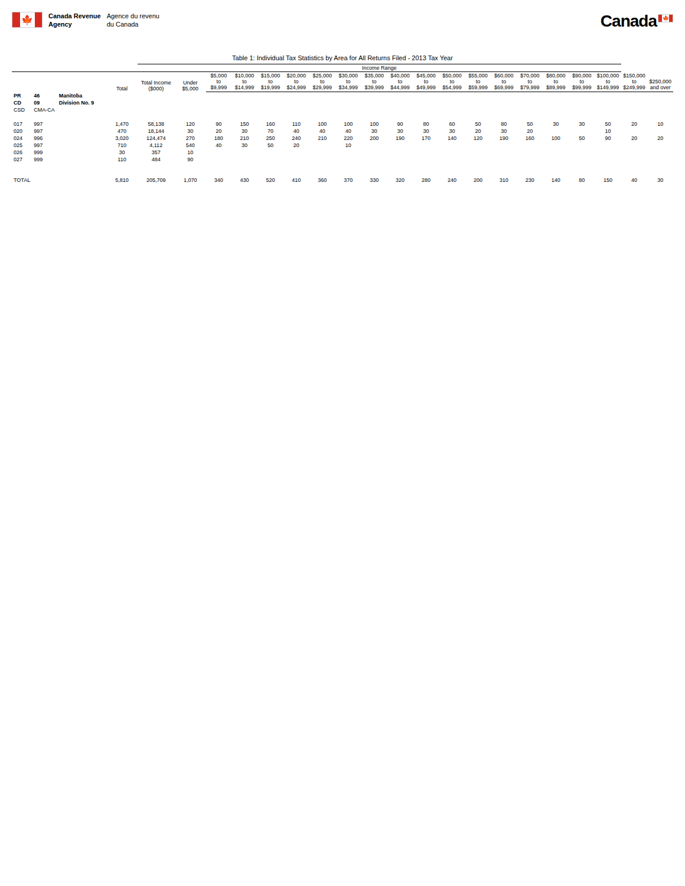🍁
Canada Revenue
Agency
Agence du revenu
du Canada
Canada🍁
Table 1: Individual Tax Statistics by Area for All Returns Filed - 2013 Tax Year
| | Income Range |
| --- | --- |
| | | | Total | Total Income ($000) | Under $5,000 | $5,000 to $9,999 | $10,000 to $14,999 | $15,000 to $19,999 | $20,000 to $24,999 | $25,000 to $29,999 | $30,000 to $34,999 | $35,000 to $39,999 | $40,000 to $44,999 | $45,000 to $49,999 | $50,000 to $54,999 | $55,000 to $59,999 | $60,000 to $69,999 | $70,000 to $79,999 | $80,000 to $89,999 | $90,000 to $99,999 | $100,000 to $149,999 | $150,000 to $249,999 | $250,000 and over |
| PR | 46 | Manitoba | |
| CD | 09 | Division No. 9 | |
| CSD | CMA-CA | |
| 017 | 997 | | 1,470 | 58,138 | 120 | 90 | 150 | 160 | 110 | 100 | 100 | 100 | 90 | 80 | 60 | 50 | 80 | 50 | 30 | 30 | 50 | 20 | 10 |
| 020 | 997 | | 470 | 18,144 | 30 | 20 | 30 | 70 | 40 | 40 | 40 | 30 | 30 | 30 | 30 | 20 | 30 | 20 | | | 10 | | |
| 024 | 996 | | 3,020 | 124,474 | 270 | 180 | 210 | 250 | 240 | 210 | 220 | 200 | 190 | 170 | 140 | 120 | 190 | 160 | 100 | 50 | 90 | 20 | 20 |
| 025 | 997 | | 710 | 4,112 | 540 | 40 | 30 | 50 | 20 | | 10 | | | | | | | | | | | | |
| 026 | 999 | | 30 | 357 | 10 | | | | | | | | | | | | | | | | | | |
| 027 | 999 | | 110 | 484 | 90 | | | | | | | | | | | | | | | | | | |
| TOTAL | | | 5,810 | 205,709 | 1,070 | 340 | 430 | 520 | 410 | 360 | 370 | 330 | 320 | 280 | 240 | 200 | 310 | 230 | 140 | 80 | 150 | 40 | 30 |